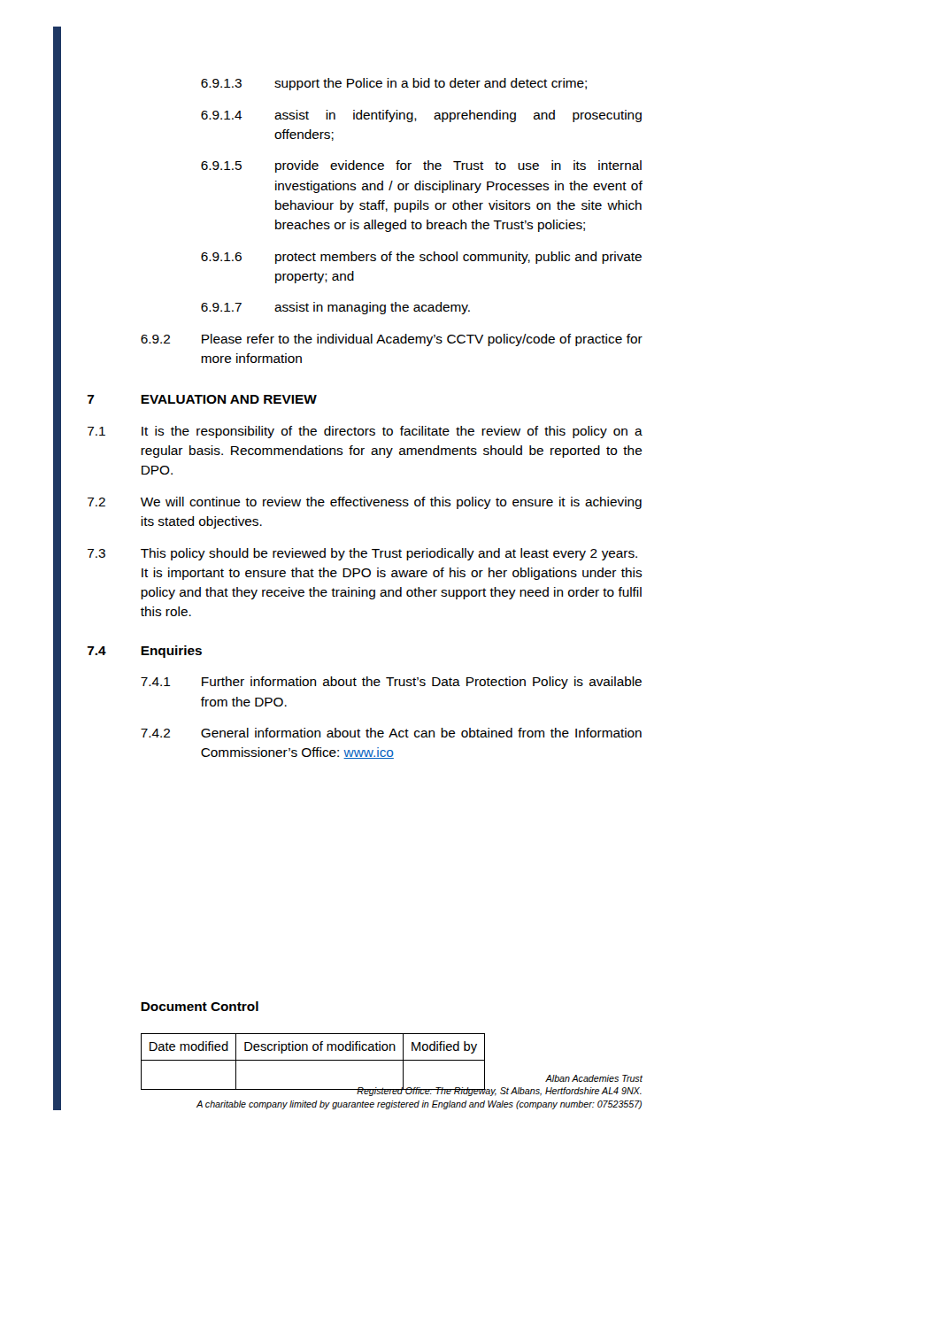6.9.1.3 support the Police in a bid to deter and detect crime;
6.9.1.4 assist in identifying, apprehending and prosecuting offenders;
6.9.1.5 provide evidence for the Trust to use in its internal investigations and / or disciplinary Processes in the event of behaviour by staff, pupils or other visitors on the site which breaches or is alleged to breach the Trust’s policies;
6.9.1.6 protect members of the school community, public and private property; and
6.9.1.7 assist in managing the academy.
6.9.2 Please refer to the individual Academy’s CCTV policy/code of practice for more information
7 EVALUATION AND REVIEW
7.1 It is the responsibility of the directors to facilitate the review of this policy on a regular basis. Recommendations for any amendments should be reported to the DPO.
7.2 We will continue to review the effectiveness of this policy to ensure it is achieving its stated objectives.
7.3 This policy should be reviewed by the Trust periodically and at least every 2 years. It is important to ensure that the DPO is aware of his or her obligations under this policy and that they receive the training and other support they need in order to fulfil this role.
7.4 Enquiries
7.4.1 Further information about the Trust’s Data Protection Policy is available from the DPO.
7.4.2 General information about the Act can be obtained from the Information Commissioner’s Office: www.ico
Document Control
| Date modified | Description of modification | Modified by |
| --- | --- | --- |
Alban Academies Trust
Registered Office: The Ridgeway, St Albans, Hertfordshire AL4 9NX.
A charitable company limited by guarantee registered in England and Wales (company number: 07523557)